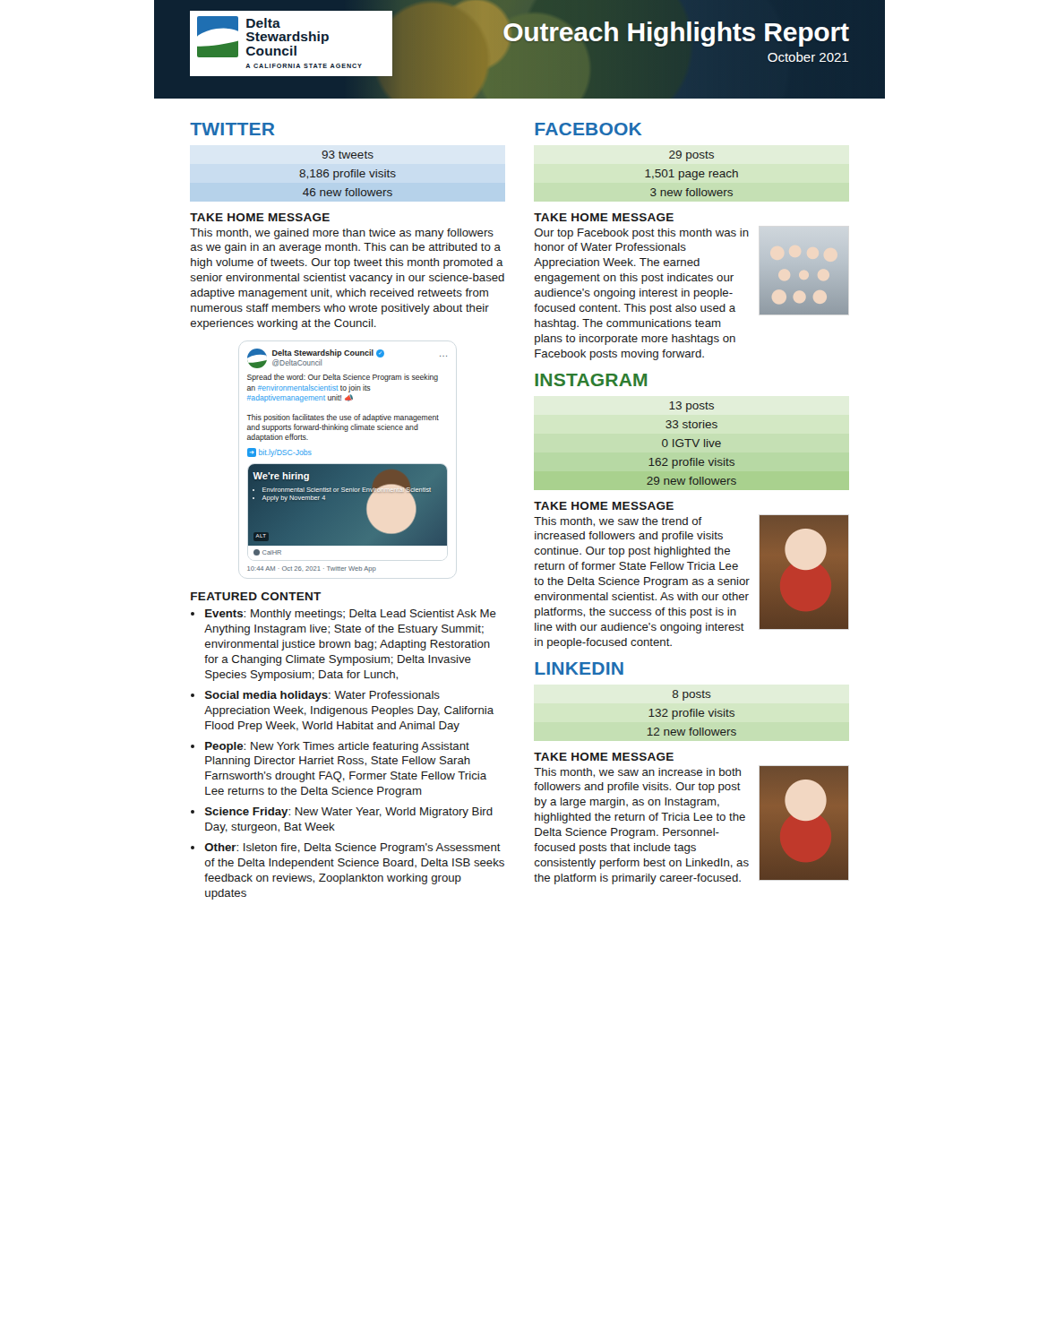Delta
Stewardship
Council A CALIFORNIA STATE AGENCY
Outreach Highlights Report
October 2021
TWITTER
| 93 tweets |
| 8,186 profile visits |
| 46 new followers |
TAKE HOME MESSAGE
This month, we gained more than twice as many followers as we gain in an average month. This can be attributed to a high volume of tweets. Our top tweet this month promoted a senior environmental scientist vacancy in our science-based adaptive management unit, which received retweets from numerous staff members who wrote positively about their experiences working at the Council.
Delta Stewardship Council ✓ @DeltaCouncil
…
Spread the word: Our Delta Science Program is seeking an #environmentalscientist to join its #adaptivemanagement unit! 📣
This position facilitates the use of adaptive management and supports forward-thinking climate science and adaptation efforts.
➜bit.ly/DSC-Jobs
We're hiring
Environmental Scientist or Senior Environmental Scientist
Apply by November 4
ALT
CalHR
10:44 AM · Oct 26, 2021 · Twitter Web App
FEATURED CONTENT
Events: Monthly meetings; Delta Lead Scientist Ask Me Anything Instagram live; State of the Estuary Summit; environmental justice brown bag; Adapting Restoration for a Changing Climate Symposium; Delta Invasive Species Symposium; Data for Lunch,
Social media holidays: Water Professionals Appreciation Week, Indigenous Peoples Day, California Flood Prep Week, World Habitat and Animal Day
People: New York Times article featuring Assistant Planning Director Harriet Ross, State Fellow Sarah Farnsworth's drought FAQ, Former State Fellow Tricia Lee returns to the Delta Science Program
Science Friday: New Water Year, World Migratory Bird Day, sturgeon, Bat Week
Other: Isleton fire, Delta Science Program's Assessment of the Delta Independent Science Board, Delta ISB seeks feedback on reviews, Zooplankton working group updates
FACEBOOK
| 29 posts |
| 1,501 page reach |
| 3 new followers |
TAKE HOME MESSAGE
Our top Facebook post this month was in honor of Water Professionals Appreciation Week. The earned engagement on this post indicates our audience's ongoing interest in people-focused content. This post also used a hashtag. The communications team plans to incorporate more hashtags on Facebook posts moving forward.
INSTAGRAM
| 13 posts |
| 33 stories |
| 0 IGTV live |
| 162 profile visits |
| 29 new followers |
TAKE HOME MESSAGE
This month, we saw the trend of increased followers and profile visits continue. Our top post highlighted the return of former State Fellow Tricia Lee to the Delta Science Program as a senior environmental scientist. As with our other platforms, the success of this post is in line with our audience's ongoing interest in people-focused content.
LINKEDIN
| 8 posts |
| 132 profile visits |
| 12 new followers |
TAKE HOME MESSAGE
This month, we saw an increase in both followers and profile visits. Our top post by a large margin, as on Instagram, highlighted the return of Tricia Lee to the Delta Science Program. Personnel-focused posts that include tags consistently perform best on LinkedIn, as the platform is primarily career-focused.